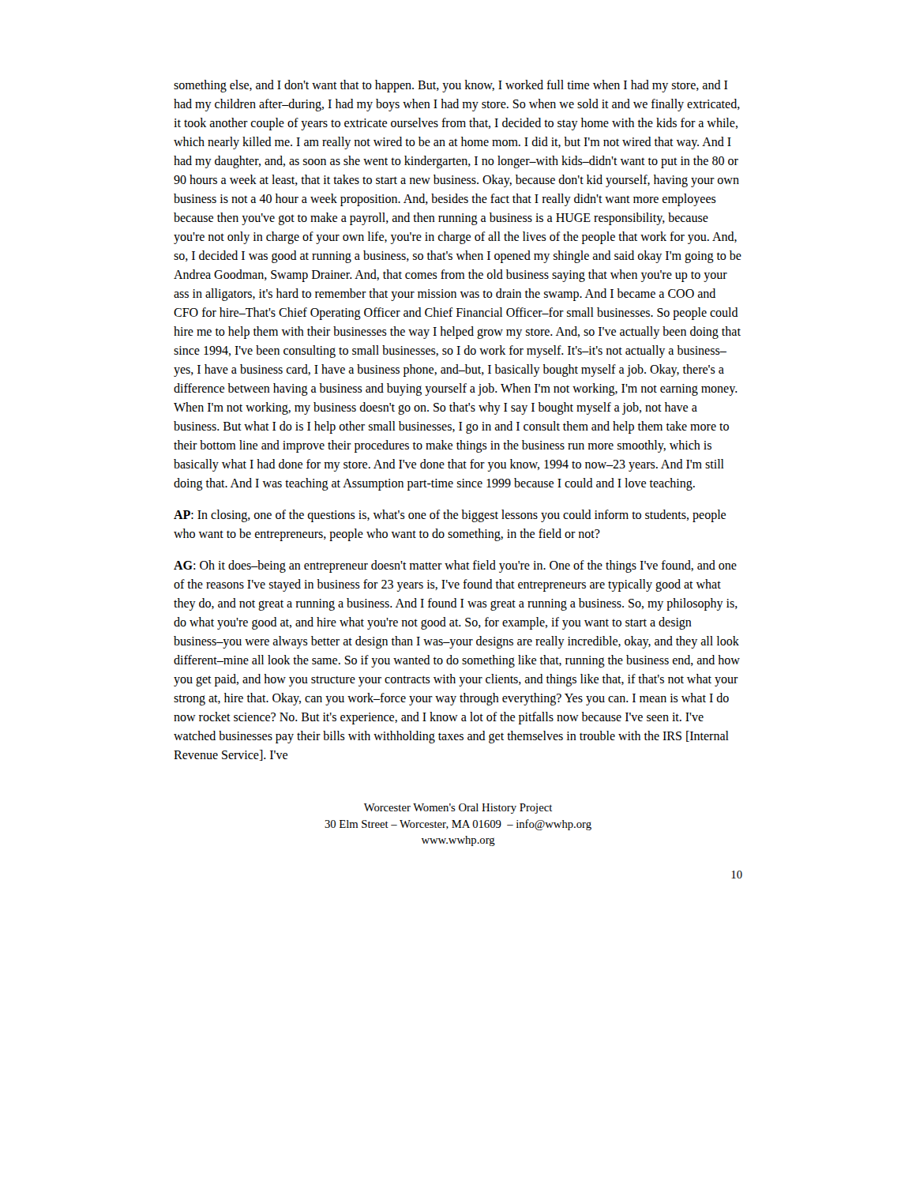something else, and I don't want that to happen. But, you know, I worked full time when I had my store, and I had my children after–during, I had my boys when I had my store. So when we sold it and we finally extricated, it took another couple of years to extricate ourselves from that, I decided to stay home with the kids for a while, which nearly killed me. I am really not wired to be an at home mom. I did it, but I'm not wired that way. And I had my daughter, and, as soon as she went to kindergarten, I no longer–with kids–didn't want to put in the 80 or 90 hours a week at least, that it takes to start a new business. Okay, because don't kid yourself, having your own business is not a 40 hour a week proposition. And, besides the fact that I really didn't want more employees because then you've got to make a payroll, and then running a business is a HUGE responsibility, because you're not only in charge of your own life, you're in charge of all the lives of the people that work for you. And, so, I decided I was good at running a business, so that's when I opened my shingle and said okay I'm going to be Andrea Goodman, Swamp Drainer. And, that comes from the old business saying that when you're up to your ass in alligators, it's hard to remember that your mission was to drain the swamp. And I became a COO and CFO for hire–That's Chief Operating Officer and Chief Financial Officer–for small businesses. So people could hire me to help them with their businesses the way I helped grow my store. And, so I've actually been doing that since 1994, I've been consulting to small businesses, so I do work for myself. It's–it's not actually a business–yes, I have a business card, I have a business phone, and–but, I basically bought myself a job. Okay, there's a difference between having a business and buying yourself a job. When I'm not working, I'm not earning money. When I'm not working, my business doesn't go on. So that's why I say I bought myself a job, not have a business. But what I do is I help other small businesses, I go in and I consult them and help them take more to their bottom line and improve their procedures to make things in the business run more smoothly, which is basically what I had done for my store. And I've done that for you know, 1994 to now–23 years. And I'm still doing that. And I was teaching at Assumption part-time since 1999 because I could and I love teaching.
AP: In closing, one of the questions is, what's one of the biggest lessons you could inform to students, people who want to be entrepreneurs, people who want to do something, in the field or not?
AG: Oh it does–being an entrepreneur doesn't matter what field you're in. One of the things I've found, and one of the reasons I've stayed in business for 23 years is, I've found that entrepreneurs are typically good at what they do, and not great a running a business. And I found I was great a running a business. So, my philosophy is, do what you're good at, and hire what you're not good at. So, for example, if you want to start a design business–you were always better at design than I was–your designs are really incredible, okay, and they all look different–mine all look the same. So if you wanted to do something like that, running the business end, and how you get paid, and how you structure your contracts with your clients, and things like that, if that's not what your strong at, hire that. Okay, can you work–force your way through everything? Yes you can. I mean is what I do now rocket science? No. But it's experience, and I know a lot of the pitfalls now because I've seen it. I've watched businesses pay their bills with withholding taxes and get themselves in trouble with the IRS [Internal Revenue Service]. I've
Worcester Women's Oral History Project
30 Elm Street – Worcester, MA 01609 – info@wwhp.org
www.wwhp.org
10